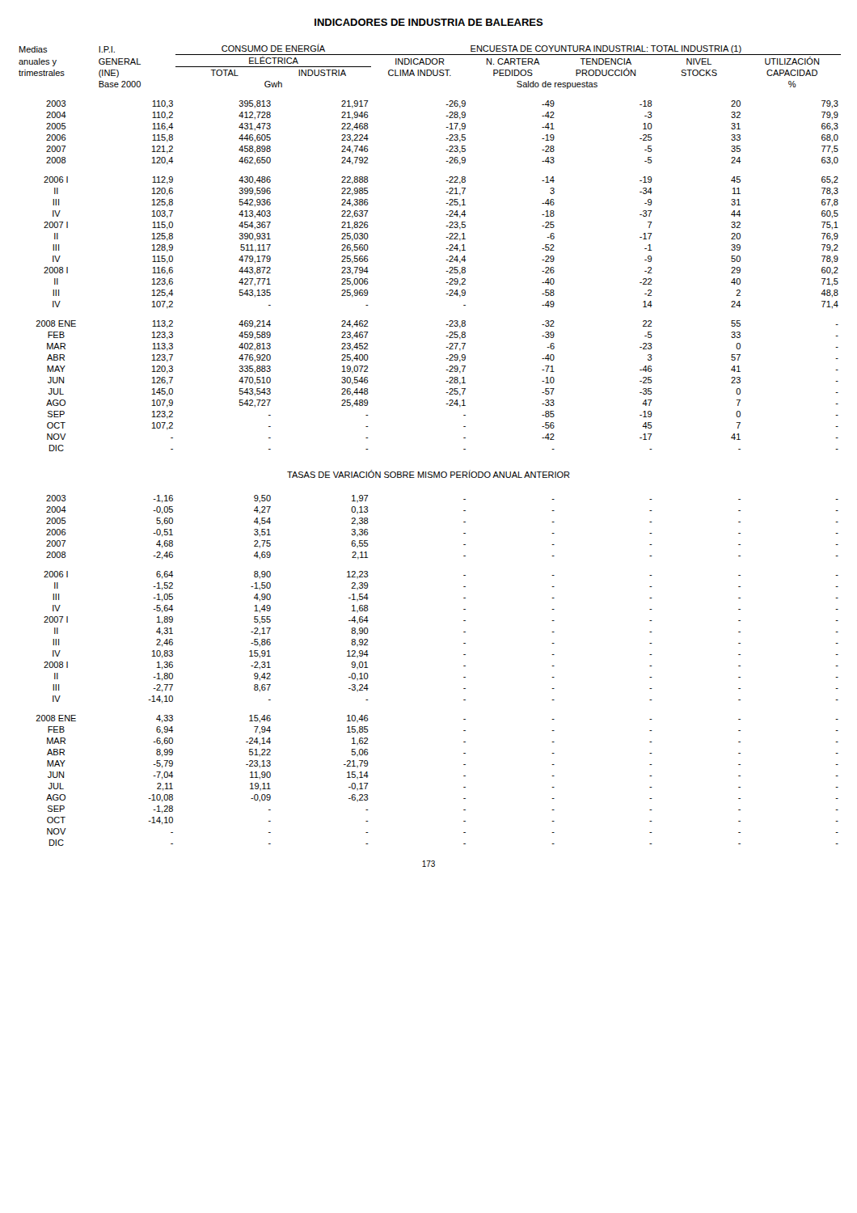INDICADORES DE INDUSTRIA DE BALEARES
| Medias | I.P.I. | CONSUMO DE ENERGÍA | ENCUESTA DE COYUNTURA INDUSTRIAL: TOTAL INDUSTRIA (1) |
| anuales y | GENERAL | ELÉCTRICA | INDICADOR | N. CARTERA | TENDENCIA | NIVEL | UTILIZACIÓN |
| trimestrales | (INE) | TOTAL | INDUSTRIA | CLIMA INDUST. | PEDIDOS | PRODUCCIÓN | STOCKS | CAPACIDAD |
| | Base 2000 | Gwh | Saldo de respuestas | % |
| 2003 | 110,3 | 395,813 | 21,917 | -26,9 | -49 | -18 | 20 | 79,3 |
| 2004 | 110,2 | 412,728 | 21,946 | -28,9 | -42 | -3 | 32 | 79,9 |
| 2005 | 116,4 | 431,473 | 22,468 | -17,9 | -41 | 10 | 31 | 66,3 |
| 2006 | 115,8 | 446,605 | 23,224 | -23,5 | -19 | -25 | 33 | 68,0 |
| 2007 | 121,2 | 458,898 | 24,746 | -23,5 | -28 | -5 | 35 | 77,5 |
| 2008 | 120,4 | 462,650 | 24,792 | -26,9 | -43 | -5 | 24 | 63,0 |
| 2006 I | 112,9 | 430,486 | 22,888 | -22,8 | -14 | -19 | 45 | 65,2 |
| II | 120,6 | 399,596 | 22,985 | -21,7 | 3 | -34 | 11 | 78,3 |
| III | 125,8 | 542,936 | 24,386 | -25,1 | -46 | -9 | 31 | 67,8 |
| IV | 103,7 | 413,403 | 22,637 | -24,4 | -18 | -37 | 44 | 60,5 |
| 2007 I | 115,0 | 454,367 | 21,826 | -23,5 | -25 | 7 | 32 | 75,1 |
| II | 125,8 | 390,931 | 25,030 | -22,1 | -6 | -17 | 20 | 76,9 |
| III | 128,9 | 511,117 | 26,560 | -24,1 | -52 | -1 | 39 | 79,2 |
| IV | 115,0 | 479,179 | 25,566 | -24,4 | -29 | -9 | 50 | 78,9 |
| 2008 I | 116,6 | 443,872 | 23,794 | -25,8 | -26 | -2 | 29 | 60,2 |
| II | 123,6 | 427,771 | 25,006 | -29,2 | -40 | -22 | 40 | 71,5 |
| III | 125,4 | 543,135 | 25,969 | -24,9 | -58 | -2 | 2 | 48,8 |
| IV | 107,2 | - | - | - | -49 | 14 | 24 | 71,4 |
| 2008 ENE | 113,2 | 469,214 | 24,462 | -23,8 | -32 | 22 | 55 | - |
| FEB | 123,3 | 459,589 | 23,467 | -25,8 | -39 | -5 | 33 | - |
| MAR | 113,3 | 402,813 | 23,452 | -27,7 | -6 | -23 | 0 | - |
| ABR | 123,7 | 476,920 | 25,400 | -29,9 | -40 | 3 | 57 | - |
| MAY | 120,3 | 335,883 | 19,072 | -29,7 | -71 | -46 | 41 | - |
| JUN | 126,7 | 470,510 | 30,546 | -28,1 | -10 | -25 | 23 | - |
| JUL | 145,0 | 543,543 | 26,448 | -25,7 | -57 | -35 | 0 | - |
| AGO | 107,9 | 542,727 | 25,489 | -24,1 | -33 | 47 | 7 | - |
| SEP | 123,2 | - | - | - | -85 | -19 | 0 | - |
| OCT | 107,2 | - | - | - | -56 | 45 | 7 | - |
| NOV | - | - | - | - | -42 | -17 | 41 | - |
| DIC | - | - | - | - | - | - | - | - |
| TASAS DE VARIACIÓN SOBRE MISMO PERÍODO ANUAL ANTERIOR |
| 2003 | -1,16 | 9,50 | 1,97 | - | - | - | - | - |
| 2004 | -0,05 | 4,27 | 0,13 | - | - | - | - | - |
| 2005 | 5,60 | 4,54 | 2,38 | - | - | - | - | - |
| 2006 | -0,51 | 3,51 | 3,36 | - | - | - | - | - |
| 2007 | 4,68 | 2,75 | 6,55 | - | - | - | - | - |
| 2008 | -2,46 | 4,69 | 2,11 | - | - | - | - | - |
| 2006 I | 6,64 | 8,90 | 12,23 | - | - | - | - | - |
| II | -1,52 | -1,50 | 2,39 | - | - | - | - | - |
| III | -1,05 | 4,90 | -1,54 | - | - | - | - | - |
| IV | -5,64 | 1,49 | 1,68 | - | - | - | - | - |
| 2007 I | 1,89 | 5,55 | -4,64 | - | - | - | - | - |
| II | 4,31 | -2,17 | 8,90 | - | - | - | - | - |
| III | 2,46 | -5,86 | 8,92 | - | - | - | - | - |
| IV | 10,83 | 15,91 | 12,94 | - | - | - | - | - |
| 2008 I | 1,36 | -2,31 | 9,01 | - | - | - | - | - |
| II | -1,80 | 9,42 | -0,10 | - | - | - | - | - |
| III | -2,77 | 8,67 | -3,24 | - | - | - | - | - |
| IV | -14,10 | - | - | - | - | - | - | - |
| 2008 ENE | 4,33 | 15,46 | 10,46 | - | - | - | - | - |
| FEB | 6,94 | 7,94 | 15,85 | - | - | - | - | - |
| MAR | -6,60 | -24,14 | 1,62 | - | - | - | - | - |
| ABR | 8,99 | 51,22 | 5,06 | - | - | - | - | - |
| MAY | -5,79 | -23,13 | -21,79 | - | - | - | - | - |
| JUN | -7,04 | 11,90 | 15,14 | - | - | - | - | - |
| JUL | 2,11 | 19,11 | -0,17 | - | - | - | - | - |
| AGO | -10,08 | -0,09 | -6,23 | - | - | - | - | - |
| SEP | -1,28 | - | - | - | - | - | - | - |
| OCT | -14,10 | - | - | - | - | - | - | - |
| NOV | - | - | - | - | - | - | - | - |
| DIC | - | - | - | - | - | - | - | - |
173